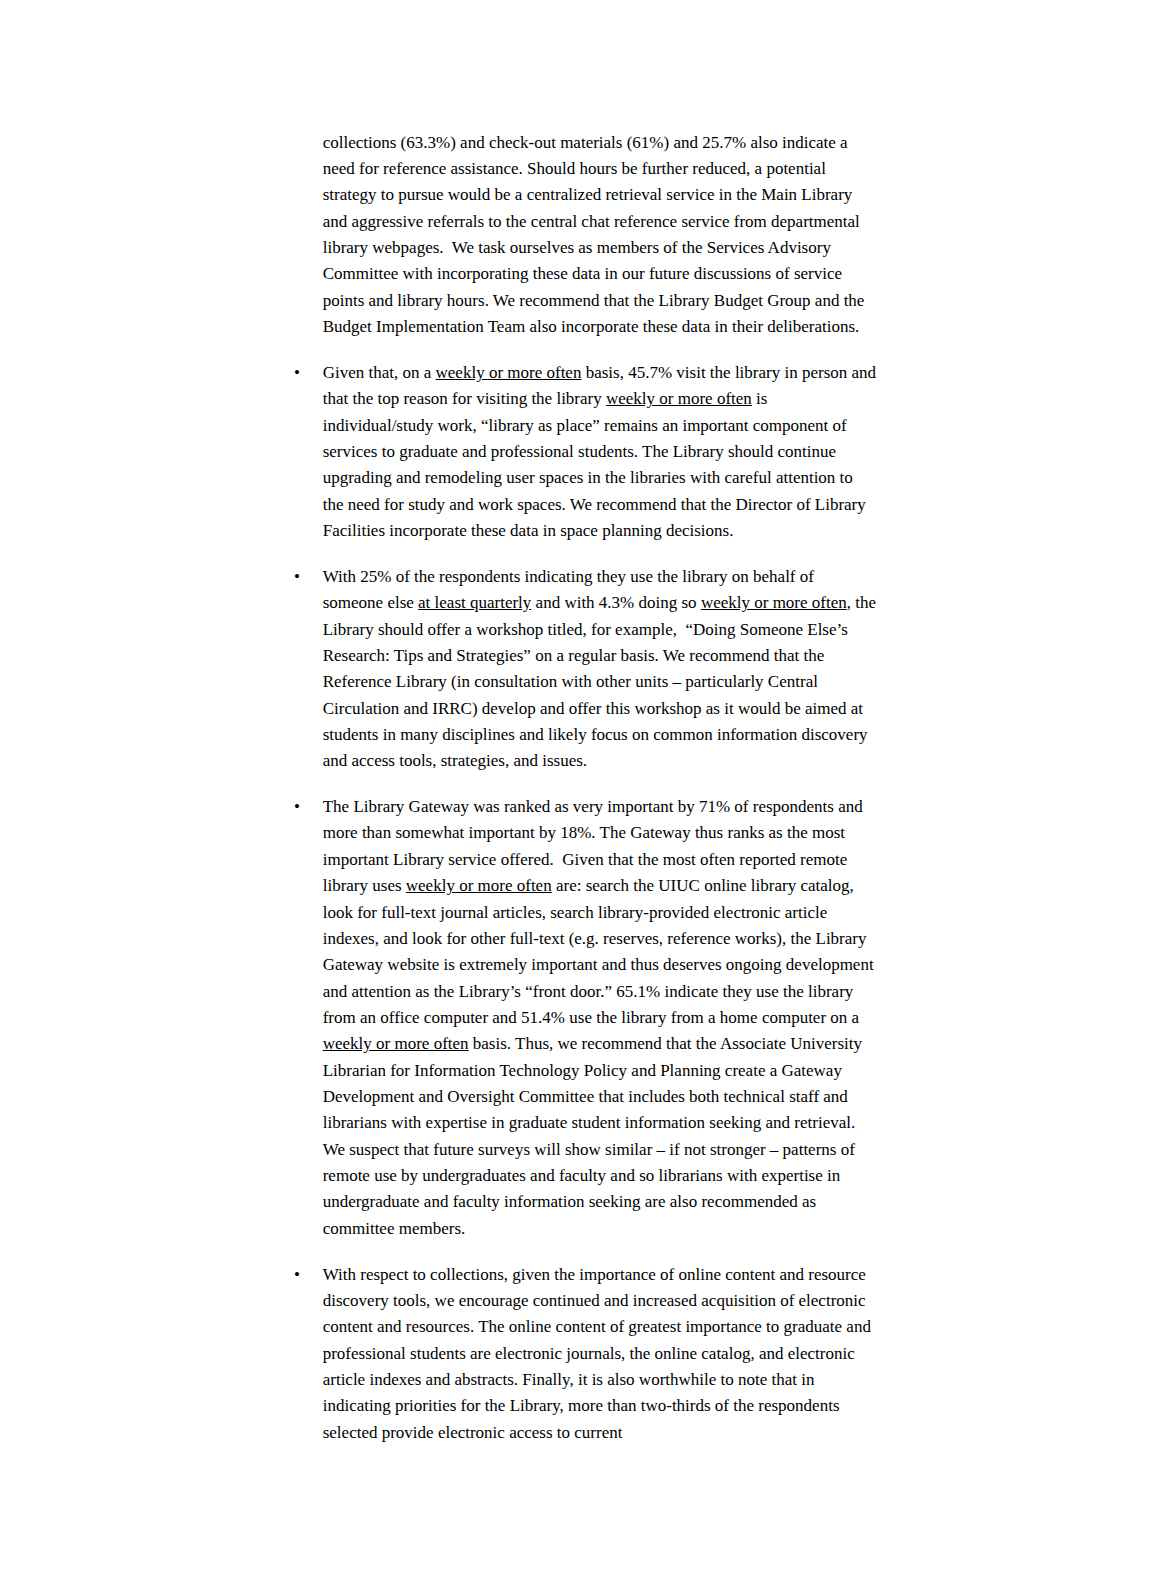collections (63.3%) and check-out materials (61%) and 25.7% also indicate a need for reference assistance. Should hours be further reduced, a potential strategy to pursue would be a centralized retrieval service in the Main Library and aggressive referrals to the central chat reference service from departmental library webpages. We task ourselves as members of the Services Advisory Committee with incorporating these data in our future discussions of service points and library hours. We recommend that the Library Budget Group and the Budget Implementation Team also incorporate these data in their deliberations.
Given that, on a weekly or more often basis, 45.7% visit the library in person and that the top reason for visiting the library weekly or more often is individual/study work, “library as place” remains an important component of services to graduate and professional students. The Library should continue upgrading and remodeling user spaces in the libraries with careful attention to the need for study and work spaces. We recommend that the Director of Library Facilities incorporate these data in space planning decisions.
With 25% of the respondents indicating they use the library on behalf of someone else at least quarterly and with 4.3% doing so weekly or more often, the Library should offer a workshop titled, for example, “Doing Someone Else’s Research: Tips and Strategies” on a regular basis. We recommend that the Reference Library (in consultation with other units – particularly Central Circulation and IRRC) develop and offer this workshop as it would be aimed at students in many disciplines and likely focus on common information discovery and access tools, strategies, and issues.
The Library Gateway was ranked as very important by 71% of respondents and more than somewhat important by 18%. The Gateway thus ranks as the most important Library service offered. Given that the most often reported remote library uses weekly or more often are: search the UIUC online library catalog, look for full-text journal articles, search library-provided electronic article indexes, and look for other full-text (e.g. reserves, reference works), the Library Gateway website is extremely important and thus deserves ongoing development and attention as the Library’s “front door.” 65.1% indicate they use the library from an office computer and 51.4% use the library from a home computer on a weekly or more often basis. Thus, we recommend that the Associate University Librarian for Information Technology Policy and Planning create a Gateway Development and Oversight Committee that includes both technical staff and librarians with expertise in graduate student information seeking and retrieval. We suspect that future surveys will show similar – if not stronger – patterns of remote use by undergraduates and faculty and so librarians with expertise in undergraduate and faculty information seeking are also recommended as committee members.
With respect to collections, given the importance of online content and resource discovery tools, we encourage continued and increased acquisition of electronic content and resources. The online content of greatest importance to graduate and professional students are electronic journals, the online catalog, and electronic article indexes and abstracts. Finally, it is also worthwhile to note that in indicating priorities for the Library, more than two-thirds of the respondents selected provide electronic access to current